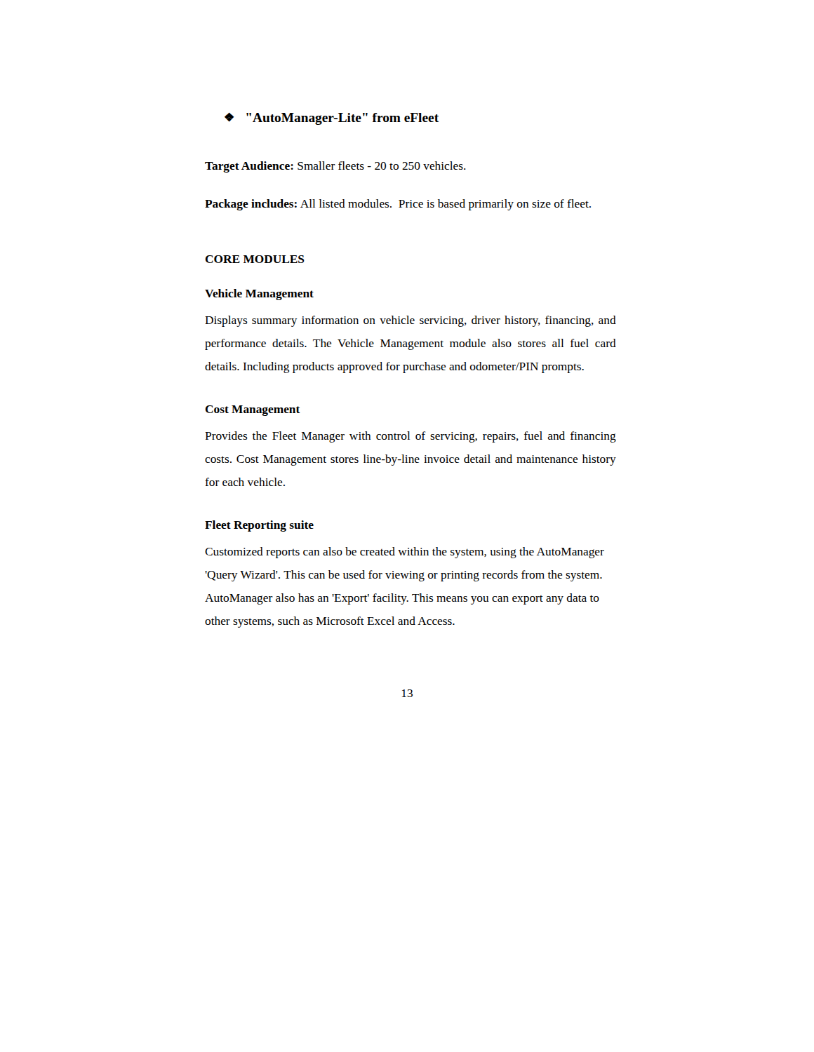❖"AutoManager-Lite" from eFleet
Target Audience: Smaller fleets - 20 to 250 vehicles.
Package includes: All listed modules. Price is based primarily on size of fleet.
CORE MODULES
Vehicle Management
Displays summary information on vehicle servicing, driver history, financing, and performance details. The Vehicle Management module also stores all fuel card details. Including products approved for purchase and odometer/PIN prompts.
Cost Management
Provides the Fleet Manager with control of servicing, repairs, fuel and financing costs. Cost Management stores line-by-line invoice detail and maintenance history for each vehicle.
Fleet Reporting suite
Customized reports can also be created within the system, using the AutoManager 'Query Wizard'. This can be used for viewing or printing records from the system. AutoManager also has an 'Export' facility. This means you can export any data to other systems, such as Microsoft Excel and Access.
13